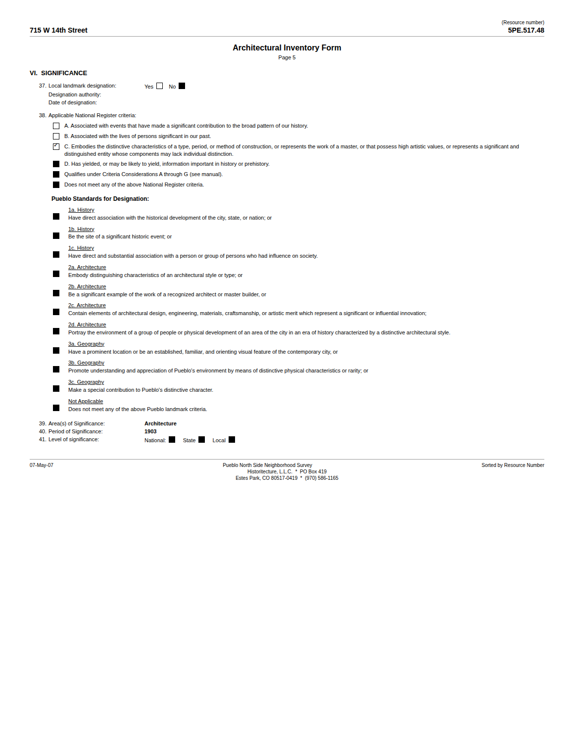(Resource number)
715 W 14th Street 5PE.517.48
Architectural Inventory Form
Page 5
VI. SIGNIFICANCE
| 37. | Local landmark designation: | Yes No |
| | Designation authority: | |
| | Date of designation: | |
| 38. | Applicable National Register criteria: |
A. Associated with events that have made a significant contribution to the broad pattern of our history.
B. Associated with the lives of persons significant in our past.
C. Embodies the distinctive characteristics of a type, period, or method of construction, or represents the work of a master, or that possess high artistic values, or represents a significant and distinguished entity whose components may lack individual distinction.
D. Has yielded, or may be likely to yield, information important in history or prehistory.
Qualifies under Criteria Considerations A through G (see manual).
Does not meet any of the above National Register criteria.
Pueblo Standards for Designation:
1a. History Have direct association with the historical development of the city, state, or nation; or
1b. History Be the site of a significant historic event; or
1c. History Have direct and substantial association with a person or group of persons who had influence on society.
2a. Architecture Embody distinguishing characteristics of an architectural style or type; or
2b. Architecture Be a significant example of the work of a recognized architect or master builder, or
2c. Architecture Contain elements of architectural design, engineering, materials, craftsmanship, or artistic merit which represent a significant or influential innovation;
2d. Architecture Portray the environment of a group of people or physical development of an area of the city in an era of history characterized by a distinctive architectural style.
3a. Geography Have a prominent location or be an established, familiar, and orienting visual feature of the contemporary city, or
3b. Geography Promote understanding and appreciation of Pueblo's environment by means of distinctive physical characteristics or rarity; or
3c. Geography Make a special contribution to Pueblo's distinctive character.
Not Applicable Does not meet any of the above Pueblo landmark criteria.
| 39. | Area(s) of Significance: | Architecture |
| 40. | Period of Significance: | 1903 |
| 41. | Level of significance: | National: State Local |
07-May-07
Pueblo North Side Neighborhood Survey
Sorted by Resource Number
Historitecture, L.L.C. * PO Box 419
Estes Park, CO 80517-0419 * (970) 586-1165